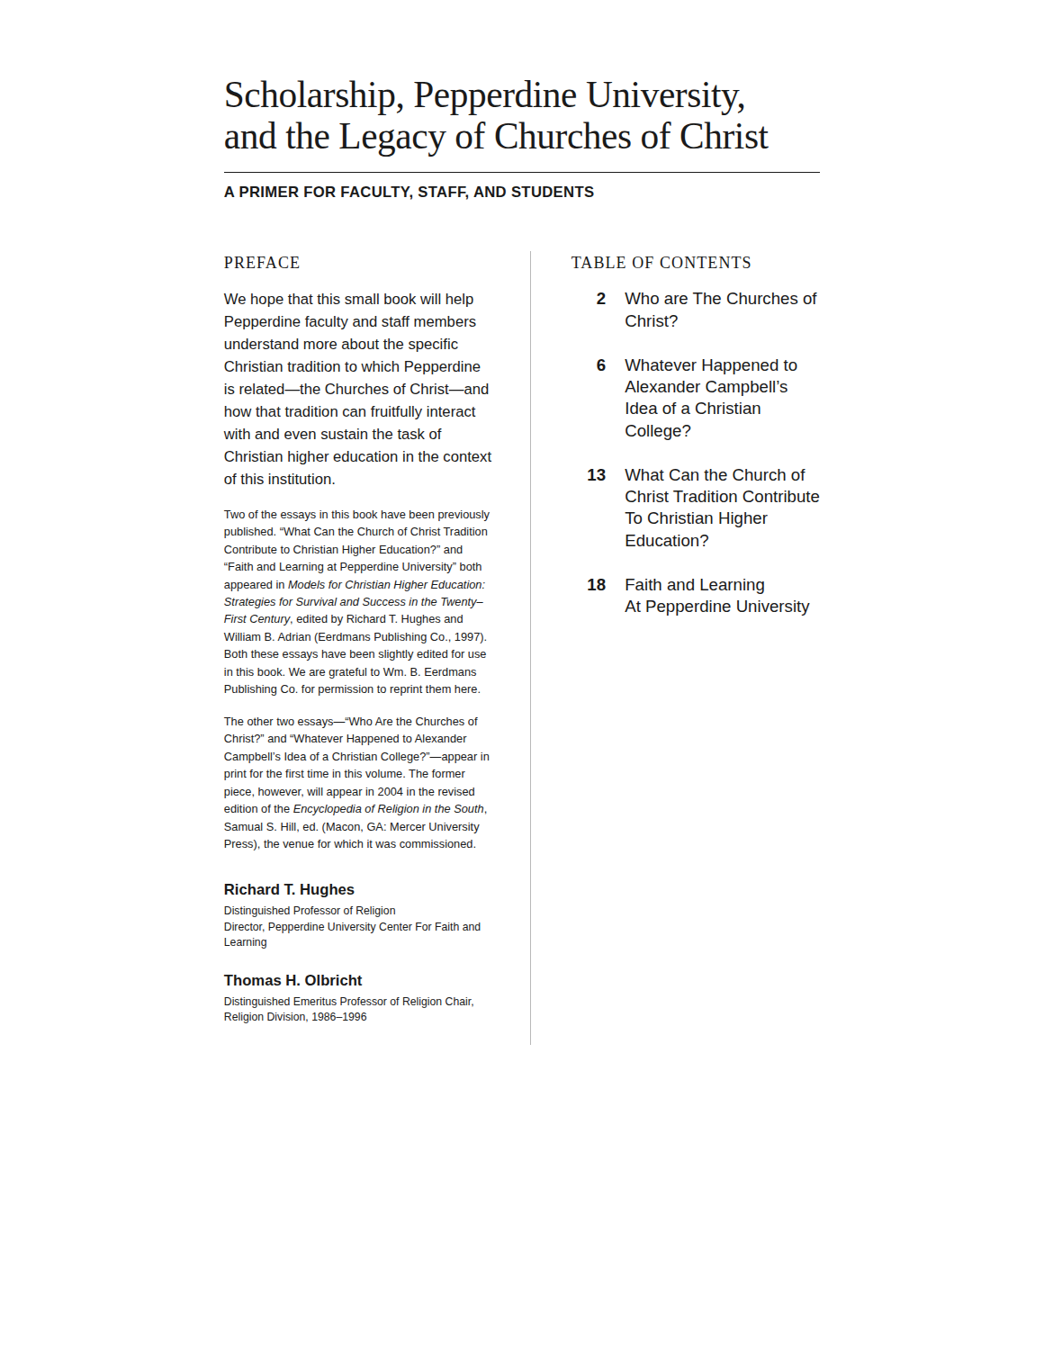Scholarship, Pepperdine University,
and the Legacy of Churches of Christ
A Primer for Faculty, Staff, and Students
PREFACE
We hope that this small book will help Pepperdine faculty and staff members understand more about the specific Christian tradition to which Pepperdine is related—the Churches of Christ—and how that tradition can fruitfully interact with and even sustain the task of Christian higher education in the context of this institution.
Two of the essays in this book have been previously published. “What Can the Church of Christ Tradition Contribute to Christian Higher Education?” and “Faith and Learning at Pepperdine University” both appeared in Models for Christian Higher Education: Strategies for Survival and Success in the Twenty–First Century, edited by Richard T. Hughes and William B. Adrian (Eerdmans Publishing Co., 1997). Both these essays have been slightly edited for use in this book. We are grateful to Wm. B. Eerdmans Publishing Co. for permission to reprint them here.
The other two essays—“Who Are the Churches of Christ?” and “Whatever Happened to Alexander Campbell’s Idea of a Christian College?”—appear in print for the first time in this volume. The former piece, however, will appear in 2004 in the revised edition of the Encyclopedia of Religion in the South, Samual S. Hill, ed. (Macon, GA: Mercer University Press), the venue for which it was commissioned.
Richard T. Hughes
Distinguished Professor of Religion
Director, Pepperdine University Center For Faith and Learning
Thomas H. Olbricht
Distinguished Emeritus Professor of Religion Chair,
Religion Division, 1986–1996
TABLE OF CONTENTS
2 Who are The Churches of Christ?
6 Whatever Happened to Alexander Campbell’s Idea of a Christian College?
13 What Can the Church of Christ Tradition Contribute To Christian Higher Education?
18 Faith and Learning
At Pepperdine University